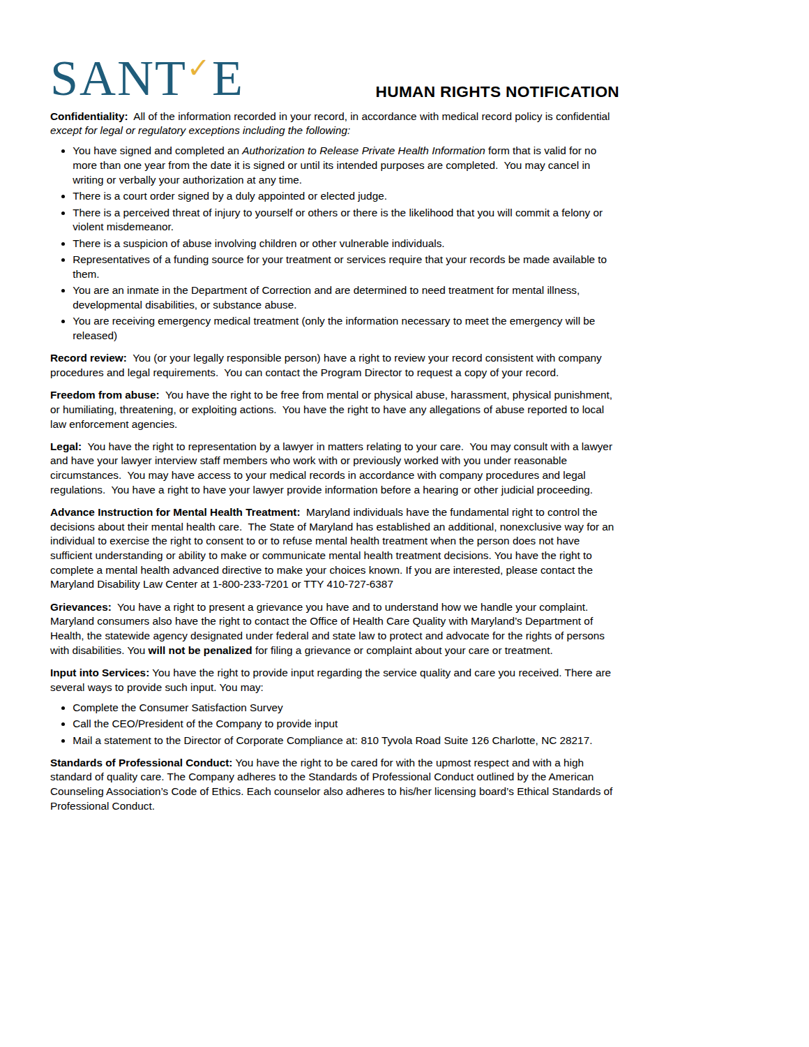SANT✓E
HUMAN RIGHTS NOTIFICATION
Confidentiality: All of the information recorded in your record, in accordance with medical record policy is confidential except for legal or regulatory exceptions including the following:
You have signed and completed an Authorization to Release Private Health Information form that is valid for no more than one year from the date it is signed or until its intended purposes are completed. You may cancel in writing or verbally your authorization at any time.
There is a court order signed by a duly appointed or elected judge.
There is a perceived threat of injury to yourself or others or there is the likelihood that you will commit a felony or violent misdemeanor.
There is a suspicion of abuse involving children or other vulnerable individuals.
Representatives of a funding source for your treatment or services require that your records be made available to them.
You are an inmate in the Department of Correction and are determined to need treatment for mental illness, developmental disabilities, or substance abuse.
You are receiving emergency medical treatment (only the information necessary to meet the emergency will be released)
Record review: You (or your legally responsible person) have a right to review your record consistent with company procedures and legal requirements. You can contact the Program Director to request a copy of your record.
Freedom from abuse: You have the right to be free from mental or physical abuse, harassment, physical punishment, or humiliating, threatening, or exploiting actions. You have the right to have any allegations of abuse reported to local law enforcement agencies.
Legal: You have the right to representation by a lawyer in matters relating to your care. You may consult with a lawyer and have your lawyer interview staff members who work with or previously worked with you under reasonable circumstances. You may have access to your medical records in accordance with company procedures and legal regulations. You have a right to have your lawyer provide information before a hearing or other judicial proceeding.
Advance Instruction for Mental Health Treatment: Maryland individuals have the fundamental right to control the decisions about their mental health care. The State of Maryland has established an additional, nonexclusive way for an individual to exercise the right to consent to or to refuse mental health treatment when the person does not have sufficient understanding or ability to make or communicate mental health treatment decisions. You have the right to complete a mental health advanced directive to make your choices known. If you are interested, please contact the Maryland Disability Law Center at 1-800-233-7201 or TTY 410-727-6387
Grievances: You have a right to present a grievance you have and to understand how we handle your complaint. Maryland consumers also have the right to contact the Office of Health Care Quality with Maryland’s Department of Health, the statewide agency designated under federal and state law to protect and advocate for the rights of persons with disabilities. You will not be penalized for filing a grievance or complaint about your care or treatment.
Input into Services: You have the right to provide input regarding the service quality and care you received. There are several ways to provide such input. You may:
Complete the Consumer Satisfaction Survey
Call the CEO/President of the Company to provide input
Mail a statement to the Director of Corporate Compliance at: 810 Tyvola Road Suite 126 Charlotte, NC 28217.
Standards of Professional Conduct: You have the right to be cared for with the upmost respect and with a high standard of quality care. The Company adheres to the Standards of Professional Conduct outlined by the American Counseling Association’s Code of Ethics. Each counselor also adheres to his/her licensing board’s Ethical Standards of Professional Conduct.